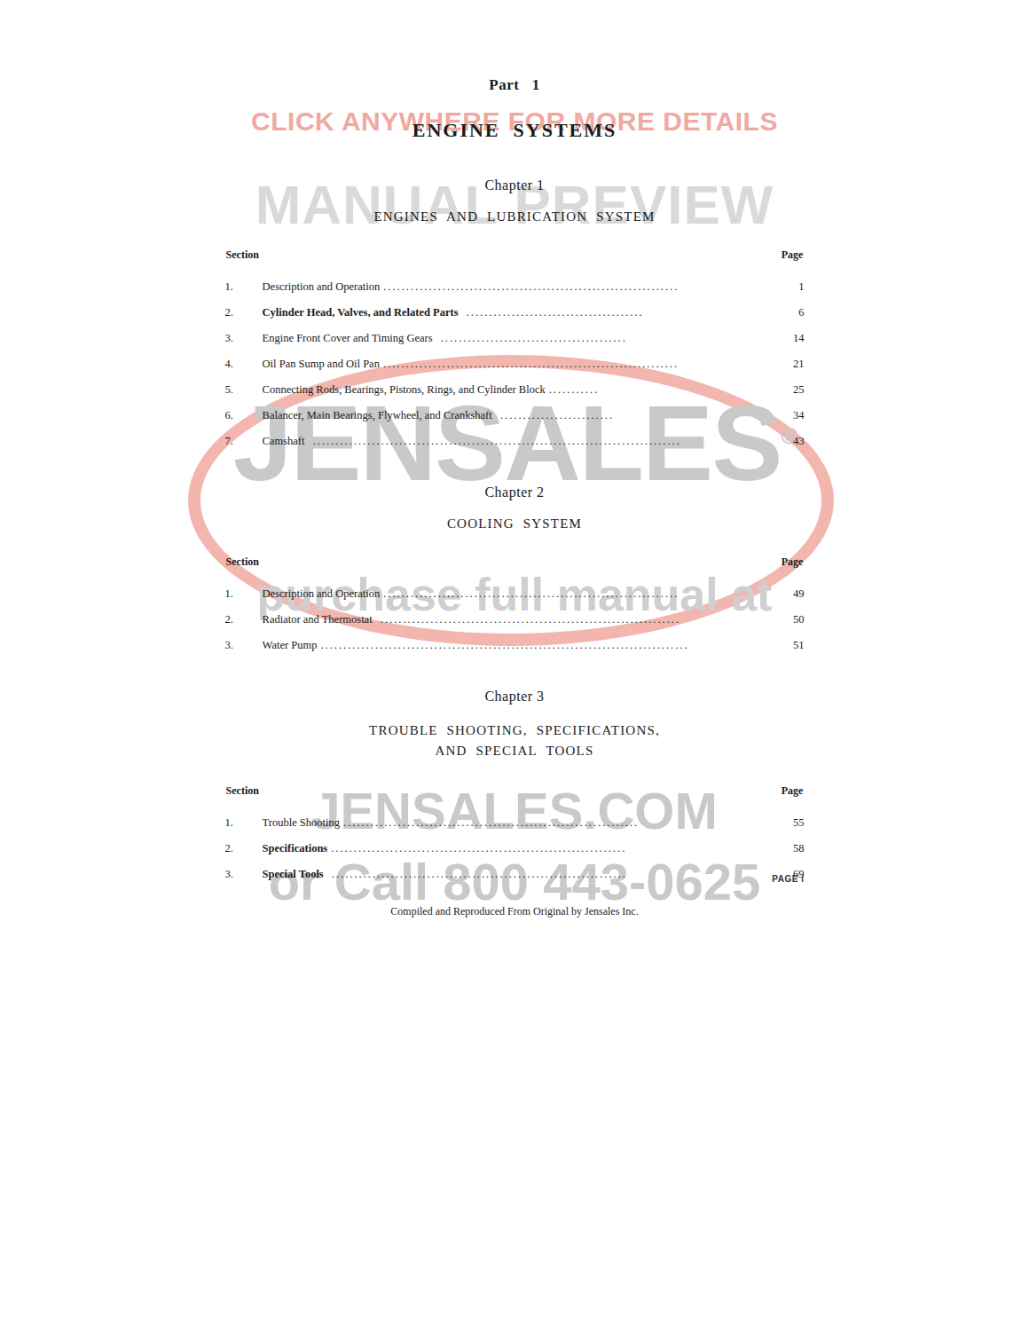CLICK ANYWHERE FOR MORE DETAILS
MANUAL PREVIEW
JENSALES®
purchase full manual at
JENSALES.COM
or Call 800 443-0625
CLICK ANYWHERE FOR MORE DETAILS
Part 1
ENGINE SYSTEMS
Chapter 1
ENGINES AND LUBRICATION SYSTEM
| Section | | Page |
| --- | --- | --- |
| 1. | Description and Operation ................................................................. | 1 |
| 2. | Cylinder Head, Valves, and Related Parts ....................................... | 6 |
| 3. | Engine Front Cover and Timing Gears ......................................... | 14 |
| 4. | Oil Pan Sump and Oil Pan ................................................................. | 21 |
| 5. | Connecting Rods, Bearings, Pistons, Rings, and Cylinder Block ........... | 25 |
| 6. | Balancer, Main Bearings, Flywheel, and Crankshaft ......................... | 34 |
| 7. | Camshaft ................................................................................. | 43 |
Chapter 2
COOLING SYSTEM
| Section | | Page |
| --- | --- | --- |
| 1. | Description and Operation ................................................................. | 49 |
| 2. | Radiator and Thermostat .................................................................. | 50 |
| 3. | Water Pump ................................................................................. | 51 |
Chapter 3
TROUBLE SHOOTING, SPECIFICATIONS,
AND SPECIAL TOOLS
| Section | | Page |
| --- | --- | --- |
| 1. | Trouble Shooting ................................................................. | 55 |
| 2. | Specifications ................................................................. | 58 |
| 3. | Special Tools ................................................................. | 69 |
PAGE i
Compiled and Reproduced From Original by Jensales Inc.